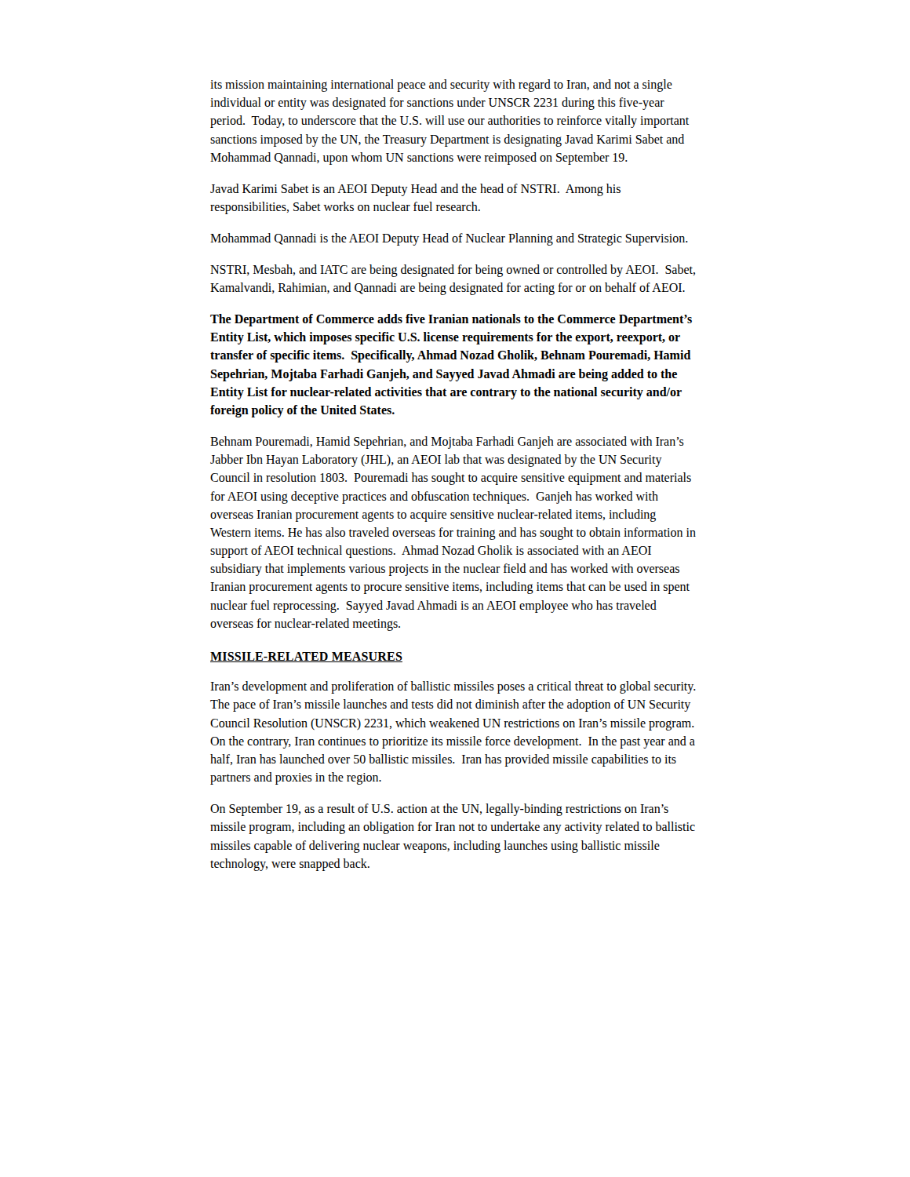its mission maintaining international peace and security with regard to Iran, and not a single individual or entity was designated for sanctions under UNSCR 2231 during this five-year period. Today, to underscore that the U.S. will use our authorities to reinforce vitally important sanctions imposed by the UN, the Treasury Department is designating Javad Karimi Sabet and Mohammad Qannadi, upon whom UN sanctions were reimposed on September 19.
Javad Karimi Sabet is an AEOI Deputy Head and the head of NSTRI. Among his responsibilities, Sabet works on nuclear fuel research.
Mohammad Qannadi is the AEOI Deputy Head of Nuclear Planning and Strategic Supervision.
NSTRI, Mesbah, and IATC are being designated for being owned or controlled by AEOI. Sabet, Kamalvandi, Rahimian, and Qannadi are being designated for acting for or on behalf of AEOI.
The Department of Commerce adds five Iranian nationals to the Commerce Department’s Entity List, which imposes specific U.S. license requirements for the export, reexport, or transfer of specific items. Specifically, Ahmad Nozad Gholik, Behnam Pouremadi, Hamid Sepehrian, Mojtaba Farhadi Ganjeh, and Sayyed Javad Ahmadi are being added to the Entity List for nuclear-related activities that are contrary to the national security and/or foreign policy of the United States.
Behnam Pouremadi, Hamid Sepehrian, and Mojtaba Farhadi Ganjeh are associated with Iran’s Jabber Ibn Hayan Laboratory (JHL), an AEOI lab that was designated by the UN Security Council in resolution 1803. Pouremadi has sought to acquire sensitive equipment and materials for AEOI using deceptive practices and obfuscation techniques. Ganjeh has worked with overseas Iranian procurement agents to acquire sensitive nuclear-related items, including Western items. He has also traveled overseas for training and has sought to obtain information in support of AEOI technical questions. Ahmad Nozad Gholik is associated with an AEOI subsidiary that implements various projects in the nuclear field and has worked with overseas Iranian procurement agents to procure sensitive items, including items that can be used in spent nuclear fuel reprocessing. Sayyed Javad Ahmadi is an AEOI employee who has traveled overseas for nuclear-related meetings.
Missile-Related Measures
Iran’s development and proliferation of ballistic missiles poses a critical threat to global security. The pace of Iran’s missile launches and tests did not diminish after the adoption of UN Security Council Resolution (UNSCR) 2231, which weakened UN restrictions on Iran’s missile program. On the contrary, Iran continues to prioritize its missile force development. In the past year and a half, Iran has launched over 50 ballistic missiles. Iran has provided missile capabilities to its partners and proxies in the region.
On September 19, as a result of U.S. action at the UN, legally-binding restrictions on Iran’s missile program, including an obligation for Iran not to undertake any activity related to ballistic missiles capable of delivering nuclear weapons, including launches using ballistic missile technology, were snapped back.